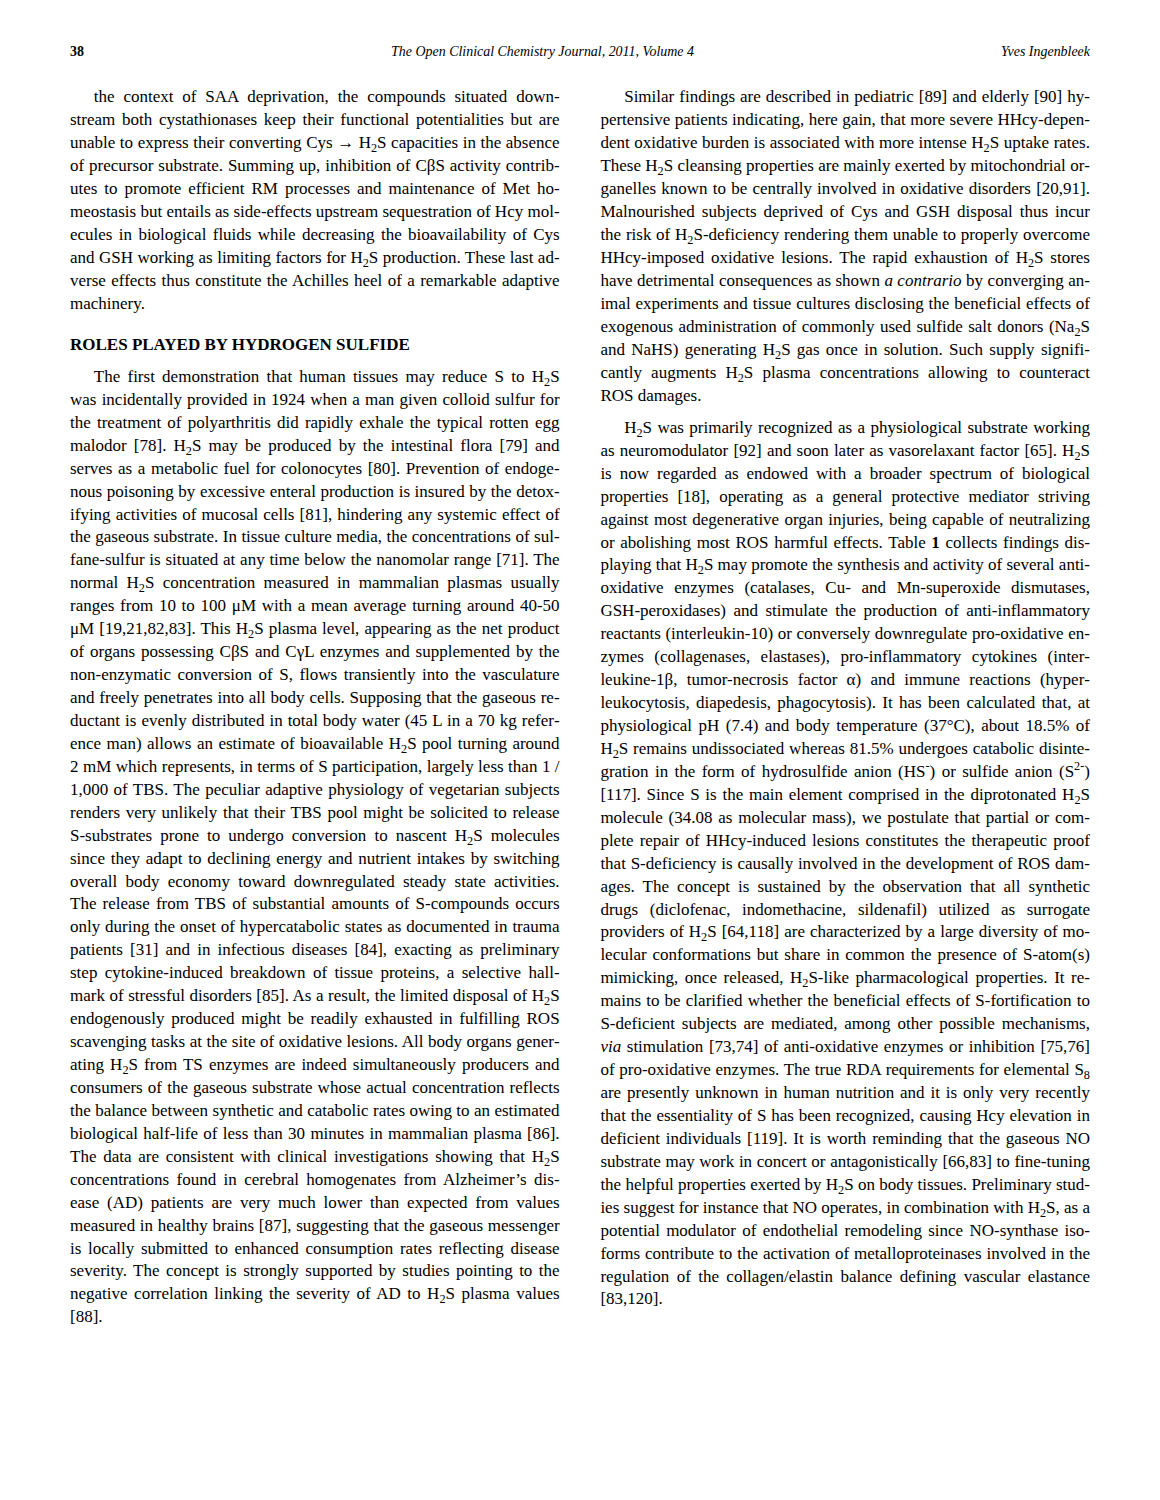38 The Open Clinical Chemistry Journal, 2011, Volume 4 Yves Ingenbleek
the context of SAA deprivation, the compounds situated downstream both cystathionases keep their functional potentialities but are unable to express their converting Cys → H2S capacities in the absence of precursor substrate. Summing up, inhibition of CβS activity contributes to promote efficient RM processes and maintenance of Met homeostasis but entails as side-effects upstream sequestration of Hcy molecules in biological fluids while decreasing the bioavailability of Cys and GSH working as limiting factors for H2S production. These last adverse effects thus constitute the Achilles heel of a remarkable adaptive machinery.
Roles Played by Hydrogen Sulfide
The first demonstration that human tissues may reduce S to H2S was incidentally provided in 1924 when a man given colloid sulfur for the treatment of polyarthritis did rapidly exhale the typical rotten egg malodor [78]. H2S may be produced by the intestinal flora [79] and serves as a metabolic fuel for colonocytes [80]. Prevention of endogenous poisoning by excessive enteral production is insured by the detoxifying activities of mucosal cells [81], hindering any systemic effect of the gaseous substrate. In tissue culture media, the concentrations of sulfane-sulfur is situated at any time below the nanomolar range [71]. The normal H2S concentration measured in mammalian plasmas usually ranges from 10 to 100 μM with a mean average turning around 40-50 μM [19,21,82,83]. This H2S plasma level, appearing as the net product of organs possessing CβS and CγL enzymes and supplemented by the non-enzymatic conversion of S, flows transiently into the vasculature and freely penetrates into all body cells. Supposing that the gaseous reductant is evenly distributed in total body water (45 L in a 70 kg reference man) allows an estimate of bioavailable H2S pool turning around 2 mM which represents, in terms of S participation, largely less than 1 / 1,000 of TBS. The peculiar adaptive physiology of vegetarian subjects renders very unlikely that their TBS pool might be solicited to release S-substrates prone to undergo conversion to nascent H2S molecules since they adapt to declining energy and nutrient intakes by switching overall body economy toward downregulated steady state activities. The release from TBS of substantial amounts of S-compounds occurs only during the onset of hypercatabolic states as documented in trauma patients [31] and in infectious diseases [84], exacting as preliminary step cytokine-induced breakdown of tissue proteins, a selective hallmark of stressful disorders [85]. As a result, the limited disposal of H2S endogenously produced might be readily exhausted in fulfilling ROS scavenging tasks at the site of oxidative lesions. All body organs generating H2S from TS enzymes are indeed simultaneously producers and consumers of the gaseous substrate whose actual concentration reflects the balance between synthetic and catabolic rates owing to an estimated biological half-life of less than 30 minutes in mammalian plasma [86]. The data are consistent with clinical investigations showing that H2S concentrations found in cerebral homogenates from Alzheimer’s disease (AD) patients are very much lower than expected from values measured in healthy brains [87], suggesting that the gaseous messenger is locally submitted to enhanced consumption rates reflecting disease severity. The concept is strongly supported by studies pointing to the negative correlation linking the severity of AD to H2S plasma values [88].
Similar findings are described in pediatric [89] and elderly [90] hypertensive patients indicating, here gain, that more severe HHcy-dependent oxidative burden is associated with more intense H2S uptake rates. These H2S cleansing properties are mainly exerted by mitochondrial organelles known to be centrally involved in oxidative disorders [20,91]. Malnourished subjects deprived of Cys and GSH disposal thus incur the risk of H2S-deficiency rendering them unable to properly overcome HHcy-imposed oxidative lesions. The rapid exhaustion of H2S stores have detrimental consequences as shown a contrario by converging animal experiments and tissue cultures disclosing the beneficial effects of exogenous administration of commonly used sulfide salt donors (Na2S and NaHS) generating H2S gas once in solution. Such supply significantly augments H2S plasma concentrations allowing to counteract ROS damages.
H2S was primarily recognized as a physiological substrate working as neuromodulator [92] and soon later as vasorelaxant factor [65]. H2S is now regarded as endowed with a broader spectrum of biological properties [18], operating as a general protective mediator striving against most degenerative organ injuries, being capable of neutralizing or abolishing most ROS harmful effects. Table 1 collects findings displaying that H2S may promote the synthesis and activity of several anti-oxidative enzymes (catalases, Cu- and Mn-superoxide dismutases, GSH-peroxidases) and stimulate the production of anti-inflammatory reactants (interleukin-10) or conversely downregulate pro-oxidative enzymes (collagenases, elastases), pro-inflammatory cytokines (interleukine-1β, tumor-necrosis factor α) and immune reactions (hyperleukocytosis, diapedesis, phagocytosis). It has been calculated that, at physiological pH (7.4) and body temperature (37°C), about 18.5% of H2S remains undissociated whereas 81.5% undergoes catabolic disintegration in the form of hydrosulfide anion (HS-) or sulfide anion (S2-) [117]. Since S is the main element comprised in the diprotonated H2S molecule (34.08 as molecular mass), we postulate that partial or complete repair of HHcy-induced lesions constitutes the therapeutic proof that S-deficiency is causally involved in the development of ROS damages. The concept is sustained by the observation that all synthetic drugs (diclofenac, indomethacine, sildenafil) utilized as surrogate providers of H2S [64,118] are characterized by a large diversity of molecular conformations but share in common the presence of S-atom(s) mimicking, once released, H2S-like pharmacological properties. It remains to be clarified whether the beneficial effects of S-fortification to S-deficient subjects are mediated, among other possible mechanisms, via stimulation [73,74] of anti-oxidative enzymes or inhibition [75,76] of pro-oxidative enzymes. The true RDA requirements for elemental S8 are presently unknown in human nutrition and it is only very recently that the essentiality of S has been recognized, causing Hcy elevation in deficient individuals [119]. It is worth reminding that the gaseous NO substrate may work in concert or antagonistically [66,83] to fine-tuning the helpful properties exerted by H2S on body tissues. Preliminary studies suggest for instance that NO operates, in combination with H2S, as a potential modulator of endothelial remodeling since NO-synthase isoforms contribute to the activation of metalloproteinases involved in the regulation of the collagen/elastin balance defining vascular elastance [83,120].